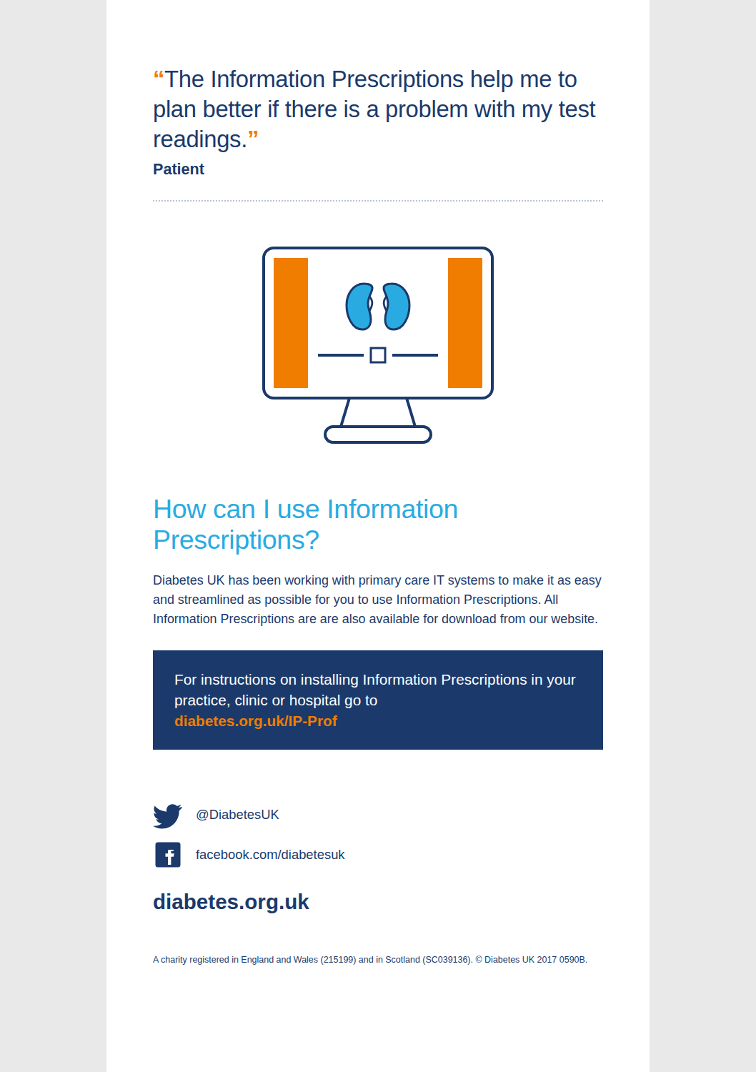“The Information Prescriptions help me to plan better if there is a problem with my test readings.”
Patient
How can I use Information Prescriptions?
Diabetes UK has been working with primary care IT systems to make it as easy and streamlined as possible for you to use Information Prescriptions. All Information Prescriptions are are also available for download from our website.
For instructions on installing Information Prescriptions in your practice, clinic or hospital go to
diabetes.org.uk/IP-Prof
@DiabetesUK
facebook.com/diabetesuk
diabetes.org.uk
A charity registered in England and Wales (215199) and in Scotland (SC039136). © Diabetes UK 2017 0590B.